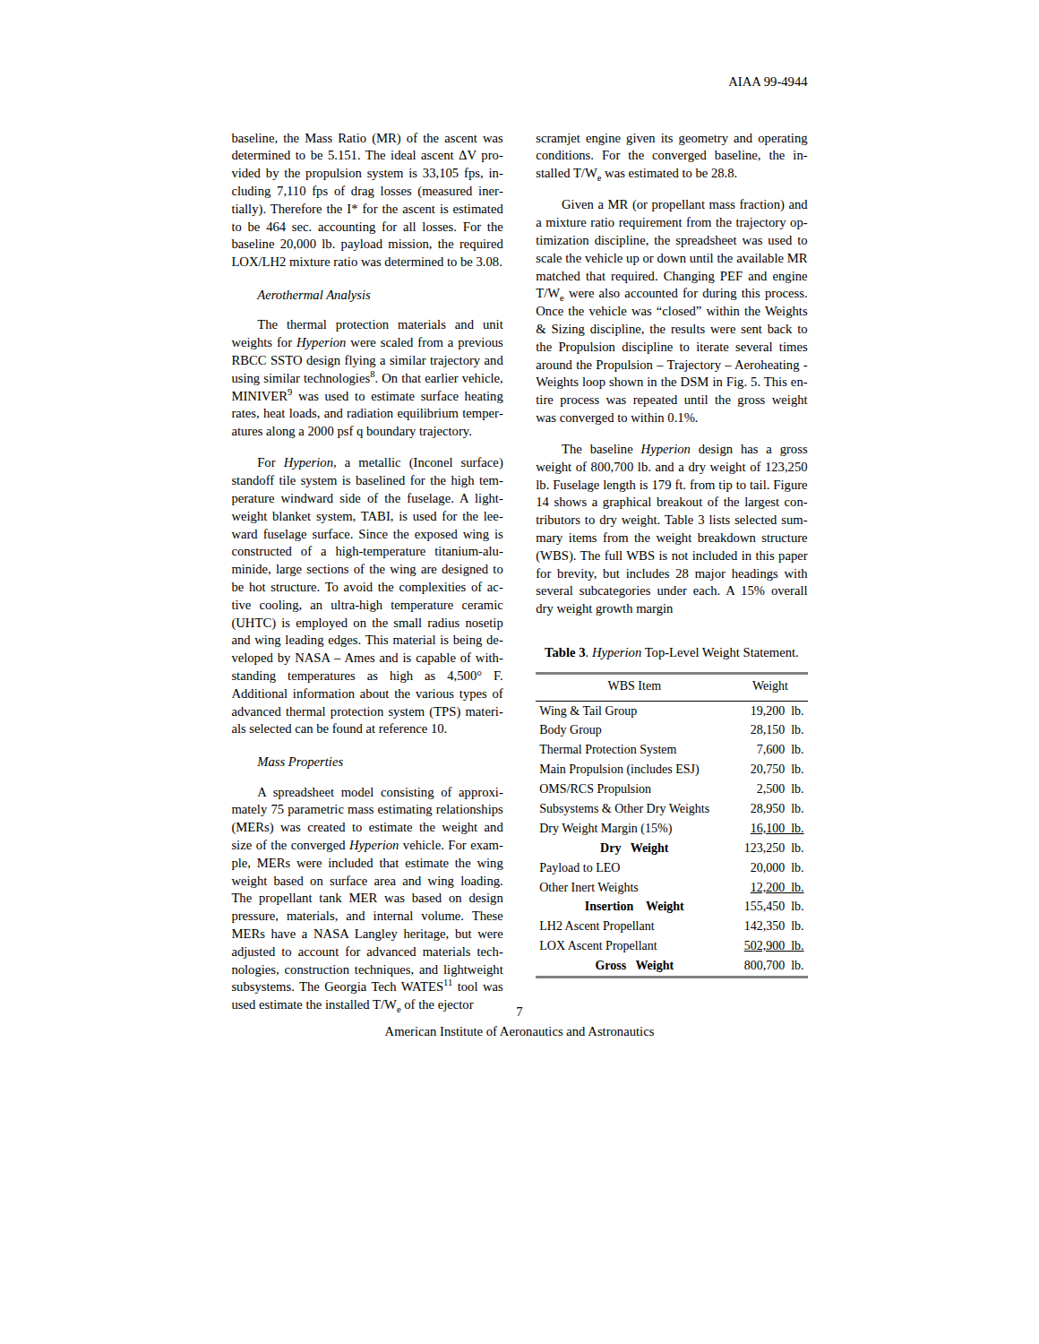AIAA 99-4944
baseline, the Mass Ratio (MR) of the ascent was determined to be 5.151. The ideal ascent ΔV provided by the propulsion system is 33,105 fps, including 7,110 fps of drag losses (measured inertially). Therefore the I* for the ascent is estimated to be 464 sec. accounting for all losses. For the baseline 20,000 lb. payload mission, the required LOX/LH2 mixture ratio was determined to be 3.08.
Aerothermal Analysis
The thermal protection materials and unit weights for Hyperion were scaled from a previous RBCC SSTO design flying a similar trajectory and using similar technologies8. On that earlier vehicle, MINIVER9 was used to estimate surface heating rates, heat loads, and radiation equilibrium temperatures along a 2000 psf q boundary trajectory.
For Hyperion, a metallic (Inconel surface) standoff tile system is baselined for the high temperature windward side of the fuselage. A lightweight blanket system, TABI, is used for the leeward fuselage surface. Since the exposed wing is constructed of a high-temperature titanium-aluminide, large sections of the wing are designed to be hot structure. To avoid the complexities of active cooling, an ultra-high temperature ceramic (UHTC) is employed on the small radius nosetip and wing leading edges. This material is being developed by NASA – Ames and is capable of withstanding temperatures as high as 4,500° F. Additional information about the various types of advanced thermal protection system (TPS) materials selected can be found at reference 10.
Mass Properties
A spreadsheet model consisting of approximately 75 parametric mass estimating relationships (MERs) was created to estimate the weight and size of the converged Hyperion vehicle. For example, MERs were included that estimate the wing weight based on surface area and wing loading. The propellant tank MER was based on design pressure, materials, and internal volume. These MERs have a NASA Langley heritage, but were adjusted to account for advanced materials technologies, construction techniques, and lightweight subsystems. The Georgia Tech WATES11 tool was used estimate the installed T/We of the ejector
scramjet engine given its geometry and operating conditions. For the converged baseline, the installed T/We was estimated to be 28.8.
Given a MR (or propellant mass fraction) and a mixture ratio requirement from the trajectory optimization discipline, the spreadsheet was used to scale the vehicle up or down until the available MR matched that required. Changing PEF and engine T/We were also accounted for during this process. Once the vehicle was “closed” within the Weights & Sizing discipline, the results were sent back to the Propulsion discipline to iterate several times around the Propulsion – Trajectory – Aeroheating - Weights loop shown in the DSM in Fig. 5. This entire process was repeated until the gross weight was converged to within 0.1%.
The baseline Hyperion design has a gross weight of 800,700 lb. and a dry weight of 123,250 lb. Fuselage length is 179 ft. from tip to tail. Figure 14 shows a graphical breakout of the largest contributors to dry weight. Table 3 lists selected summary items from the weight breakdown structure (WBS). The full WBS is not included in this paper for brevity, but includes 28 major headings with several subcategories under each. A 15% overall dry weight growth margin
Table 3. Hyperion Top-Level Weight Statement.
| WBS Item | Weight |
| Wing & Tail Group | 19,200 lb. |
| Body Group | 28,150 lb. |
| Thermal Protection System | 7,600 lb. |
| Main Propulsion (includes ESJ) | 20,750 lb. |
| OMS/RCS Propulsion | 2,500 lb. |
| Subsystems & Other Dry Weights | 28,950 lb. |
| Dry Weight Margin (15%) | 16,100 lb. |
| Dry Weight | 123,250 lb. |
| Payload to LEO | 20,000 lb. |
| Other Inert Weights | 12,200 lb. |
| Insertion Weight | 155,450 lb. |
| LH2 Ascent Propellant | 142,350 lb. |
| LOX Ascent Propellant | 502,900 lb. |
| Gross Weight | 800,700 lb. |
7
American Institute of Aeronautics and Astronautics